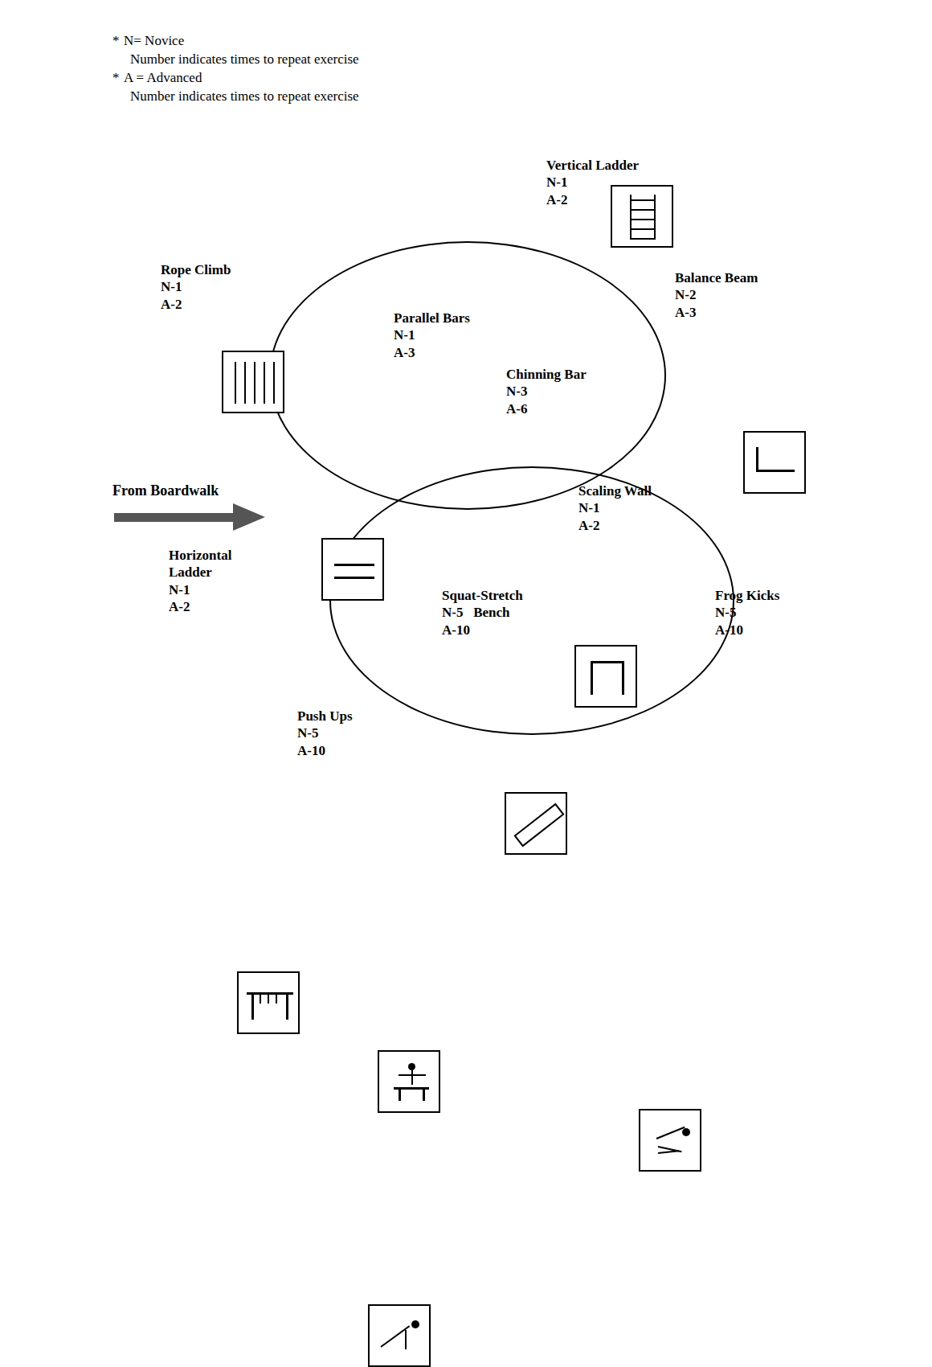*N= Novice
Number indicates times to repeat exercise
*A = Advanced
Number indicates times to repeat exercise
From Boardwalk
Vertical Ladder
N-1
A-2
Rope Climb
N-1
A-2
Balance Beam
N-2
A-3
Parallel Bars
N-1
A-3
Chinning Bar
N-3
A-6
Scaling Wall
N-1
A-2
Horizontal
Ladder
N-1
A-2
Squat-Stretch
N-5 Bench
A-10
Frog Kicks
N-5
A-10
Push Ups
N-5
A-10